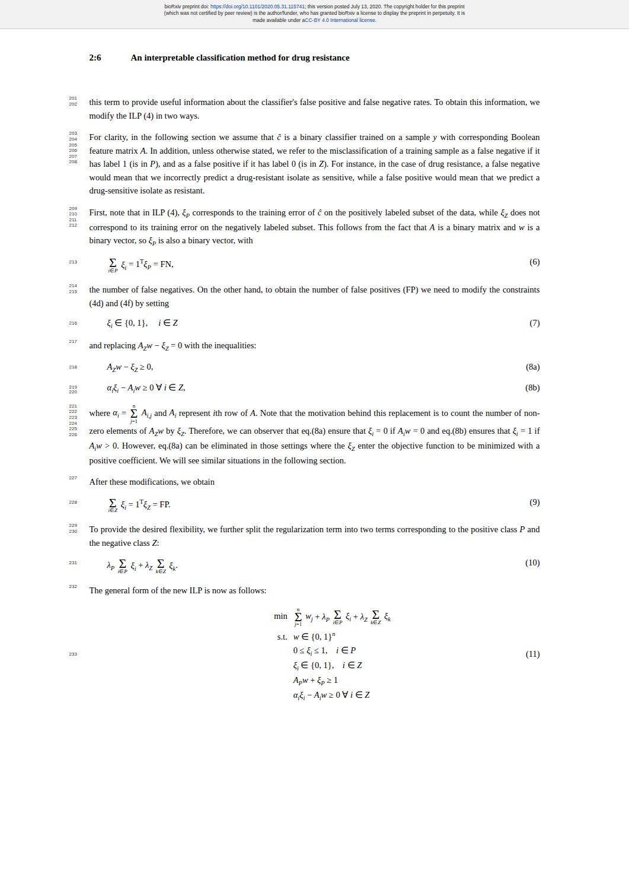bioRxiv preprint doi: https://doi.org/10.1101/2020.05.31.115741; this version posted July 13, 2020. The copyright holder for this preprint
(which was not certified by peer review) is the author/funder, who has granted bioRxiv a license to display the preprint in perpetuity. It is
made available under aCC-BY 4.0 International license.
2:6 An interpretable classification method for drug resistance
201
202 this term to provide useful information about the classifier's false positive and false negative rates. To obtain this information, we modify the ILP (4) in two ways.
203
204
205
206
207
208 For clarity, in the following section we assume that ĉ is a binary classifier trained on a sample y with corresponding Boolean feature matrix A. In addition, unless otherwise stated, we refer to the misclassification of a training sample as a false negative if it has label 1 (is in P), and as a false positive if it has label 0 (is in Z). For instance, in the case of drug resistance, a false negative would mean that we incorrectly predict a drug-resistant isolate as sensitive, while a false positive would mean that we predict a drug-sensitive isolate as resistant.
209
210
211
212 First, note that in ILP (4), ξP corresponds to the training error of ĉ on the positively labeled subset of the data, while ξZ does not correspond to its training error on the negatively labeled subset. This follows from the fact that A is a binary matrix and w is a binary vector, so ξP is also a binary vector, with
213
Σi∈P ξi = 1TξP = FN,
(6)
214
215 the number of false negatives. On the other hand, to obtain the number of false positives (FP) we need to modify the constraints (4d) and (4f) by setting
216
ξi ∈ {0, 1}, i ∈ Z
(7)
217 and replacing AZw − ξZ = 0 with the inequalities:
218
AZw − ξZ ≥ 0,
(8a)
219
220
αiξi − Aiw ≥ 0 ∀ i ∈ Z,
(8b)
221
222
223
224
225
226 where αi = nΣj=1 Ai,j and Ai represent ith row of A. Note that the motivation behind this replacement is to count the number of non-zero elements of AZw by ξZ. Therefore, we can observer that eq.(8a) ensure that ξi = 0 if Aiw = 0 and eq.(8b) ensures that ξi = 1 if Aiw > 0. However, eq.(8a) can be eliminated in those settings where the ξZ enter the objective function to be minimized with a positive coefficient. We will see similar situations in the following section.
227 After these modifications, we obtain
228
Σi∈Z ξi = 1TξZ = FP.
(9)
229
230 To provide the desired flexibility, we further split the regularization term into two terms corresponding to the positive class P and the negative class Z:
231
λP Σi∈P ξi + λZ Σk∈Z ξk.
(10)
232 The general form of the new ILP is now as follows:
233
min
nΣj=1 wj + λP Σi∈P ξi + λZ Σk∈Z ξk
s.t.
w ∈ {0, 1}n
0 ≤ ξi ≤ 1, i ∈ P
ξi ∈ {0, 1}, i ∈ Z
APw + ξP ≥ 1
αiξi − Aiw ≥ 0 ∀ i ∈ Z
(11)